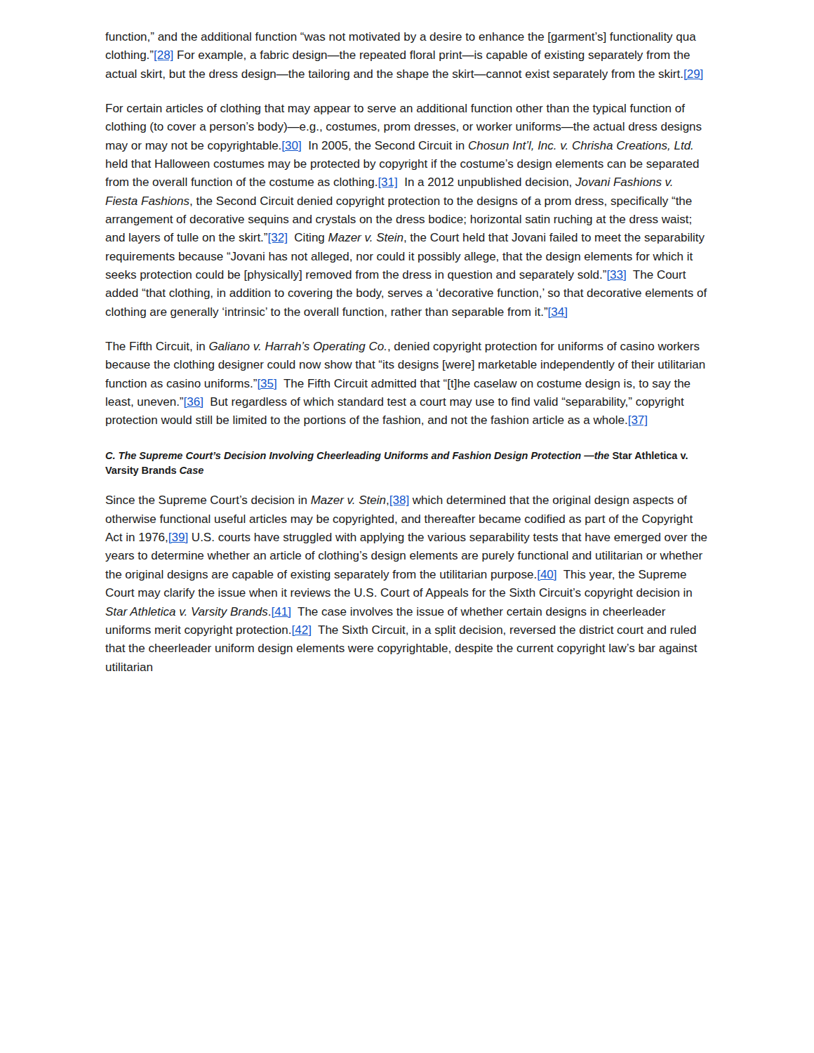function,” and the additional function “was not motivated by a desire to enhance the [garment’s] functionality qua clothing.”[28] For example, a fabric design—the repeated floral print—is capable of existing separately from the actual skirt, but the dress design—the tailoring and the shape the skirt—cannot exist separately from the skirt.[29]
For certain articles of clothing that may appear to serve an additional function other than the typical function of clothing (to cover a person’s body)—e.g., costumes, prom dresses, or worker uniforms—the actual dress designs may or may not be copyrightable.[30] In 2005, the Second Circuit in Chosun Int’l, Inc. v. Chrisha Creations, Ltd. held that Halloween costumes may be protected by copyright if the costume’s design elements can be separated from the overall function of the costume as clothing.[31] In a 2012 unpublished decision, Jovani Fashions v. Fiesta Fashions, the Second Circuit denied copyright protection to the designs of a prom dress, specifically “the arrangement of decorative sequins and crystals on the dress bodice; horizontal satin ruching at the dress waist; and layers of tulle on the skirt.”[32] Citing Mazer v. Stein, the Court held that Jovani failed to meet the separability requirements because “Jovani has not alleged, nor could it possibly allege, that the design elements for which it seeks protection could be [physically] removed from the dress in question and separately sold.”[33] The Court added “that clothing, in addition to covering the body, serves a ‘decorative function,’ so that decorative elements of clothing are generally ‘intrinsic’ to the overall function, rather than separable from it.”[34]
The Fifth Circuit, in Galiano v. Harrah’s Operating Co., denied copyright protection for uniforms of casino workers because the clothing designer could now show that “its designs [were] marketable independently of their utilitarian function as casino uniforms.”[35] The Fifth Circuit admitted that “[t]he caselaw on costume design is, to say the least, uneven.”[36] But regardless of which standard test a court may use to find valid “separability,” copyright protection would still be limited to the portions of the fashion, and not the fashion article as a whole.[37]
C. The Supreme Court’s Decision Involving Cheerleading Uniforms and Fashion Design Protection —the Star Athletica v. Varsity Brands Case
Since the Supreme Court’s decision in Mazer v. Stein,[38] which determined that the original design aspects of otherwise functional useful articles may be copyrighted, and thereafter became codified as part of the Copyright Act in 1976,[39] U.S. courts have struggled with applying the various separability tests that have emerged over the years to determine whether an article of clothing’s design elements are purely functional and utilitarian or whether the original designs are capable of existing separately from the utilitarian purpose.[40] This year, the Supreme Court may clarify the issue when it reviews the U.S. Court of Appeals for the Sixth Circuit’s copyright decision in Star Athletica v. Varsity Brands.[41] The case involves the issue of whether certain designs in cheerleader uniforms merit copyright protection.[42] The Sixth Circuit, in a split decision, reversed the district court and ruled that the cheerleader uniform design elements were copyrightable, despite the current copyright law’s bar against utilitarian